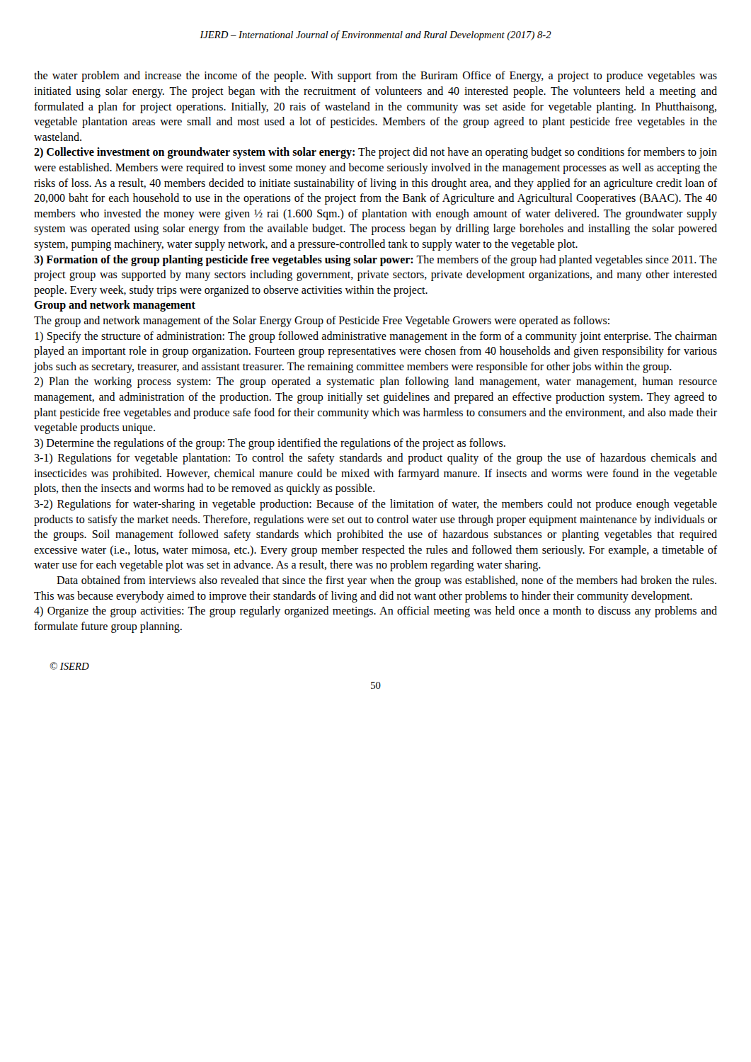IJERD – International Journal of Environmental and Rural Development (2017) 8-2
the water problem and increase the income of the people. With support from the Buriram Office of Energy, a project to produce vegetables was initiated using solar energy. The project began with the recruitment of volunteers and 40 interested people. The volunteers held a meeting and formulated a plan for project operations. Initially, 20 rais of wasteland in the community was set aside for vegetable planting. In Phutthaisong, vegetable plantation areas were small and most used a lot of pesticides. Members of the group agreed to plant pesticide free vegetables in the wasteland.
2) Collective investment on groundwater system with solar energy: The project did not have an operating budget so conditions for members to join were established. Members were required to invest some money and become seriously involved in the management processes as well as accepting the risks of loss. As a result, 40 members decided to initiate sustainability of living in this drought area, and they applied for an agriculture credit loan of 20,000 baht for each household to use in the operations of the project from the Bank of Agriculture and Agricultural Cooperatives (BAAC). The 40 members who invested the money were given ½ rai (1.600 Sqm.) of plantation with enough amount of water delivered. The groundwater supply system was operated using solar energy from the available budget. The process began by drilling large boreholes and installing the solar powered system, pumping machinery, water supply network, and a pressure-controlled tank to supply water to the vegetable plot.
3) Formation of the group planting pesticide free vegetables using solar power: The members of the group had planted vegetables since 2011. The project group was supported by many sectors including government, private sectors, private development organizations, and many other interested people. Every week, study trips were organized to observe activities within the project.
Group and network management
The group and network management of the Solar Energy Group of Pesticide Free Vegetable Growers were operated as follows:
1) Specify the structure of administration: The group followed administrative management in the form of a community joint enterprise. The chairman played an important role in group organization. Fourteen group representatives were chosen from 40 households and given responsibility for various jobs such as secretary, treasurer, and assistant treasurer. The remaining committee members were responsible for other jobs within the group.
2) Plan the working process system: The group operated a systematic plan following land management, water management, human resource management, and administration of the production. The group initially set guidelines and prepared an effective production system. They agreed to plant pesticide free vegetables and produce safe food for their community which was harmless to consumers and the environment, and also made their vegetable products unique.
3) Determine the regulations of the group: The group identified the regulations of the project as follows.
3-1) Regulations for vegetable plantation: To control the safety standards and product quality of the group the use of hazardous chemicals and insecticides was prohibited. However, chemical manure could be mixed with farmyard manure. If insects and worms were found in the vegetable plots, then the insects and worms had to be removed as quickly as possible.
3-2) Regulations for water-sharing in vegetable production: Because of the limitation of water, the members could not produce enough vegetable products to satisfy the market needs. Therefore, regulations were set out to control water use through proper equipment maintenance by individuals or the groups. Soil management followed safety standards which prohibited the use of hazardous substances or planting vegetables that required excessive water (i.e., lotus, water mimosa, etc.). Every group member respected the rules and followed them seriously. For example, a timetable of water use for each vegetable plot was set in advance. As a result, there was no problem regarding water sharing.
Data obtained from interviews also revealed that since the first year when the group was established, none of the members had broken the rules. This was because everybody aimed to improve their standards of living and did not want other problems to hinder their community development.
4) Organize the group activities: The group regularly organized meetings. An official meeting was held once a month to discuss any problems and formulate future group planning.
© ISERD
50